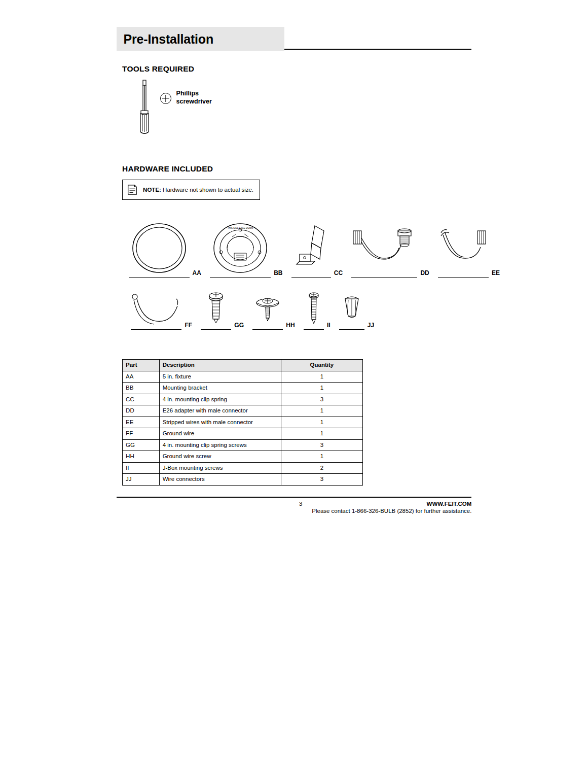Pre-Installation
TOOLS REQUIRED
Phillips
screwdriver
HARDWARE INCLUDED
NOTE: Hardware not shown to actual size.
AA
THIS SIDE FACE DOWN
BB
CC
DD
EE
FF
GG
HH
II
JJ
| Part | Description | Quantity |
| --- | --- | --- |
| AA | 5 in. fixture | 1 |
| BB | Mounting bracket | 1 |
| CC | 4 in. mounting clip spring | 3 |
| DD | E26 adapter with male connector | 1 |
| EE | Stripped wires with male connector | 1 |
| FF | Ground wire | 1 |
| GG | 4 in. mounting clip spring screws | 3 |
| HH | Ground wire screw | 1 |
| II | J-Box mounting screws | 2 |
| JJ | Wire connectors | 3 |
3 WWW.FEIT.COM
Please contact 1-866-326-BULB (2852) for further assistance.